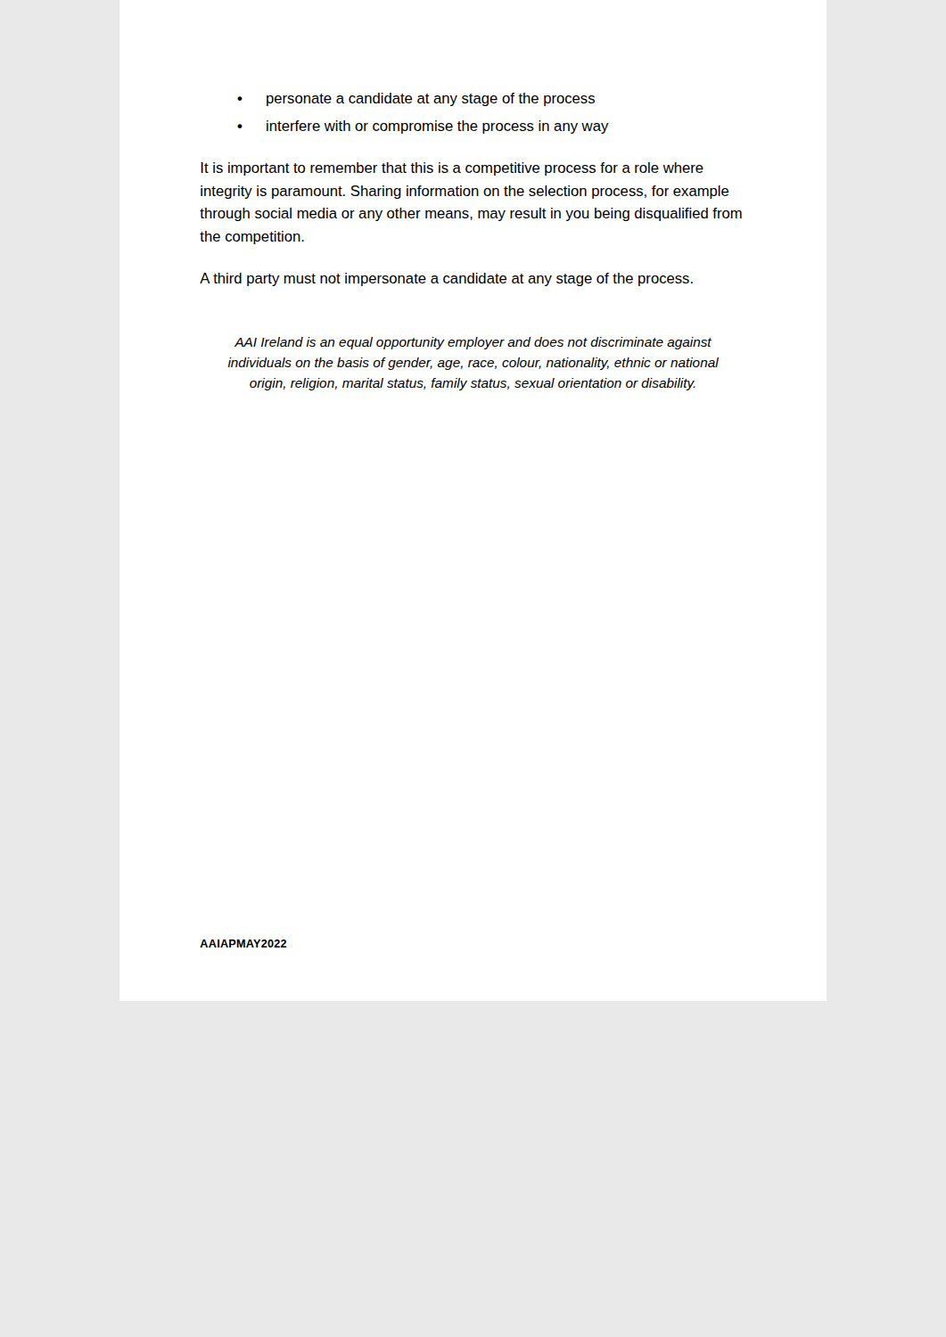personate a candidate at any stage of the process
interfere with or compromise the process in any way
It is important to remember that this is a competitive process for a role where integrity is paramount. Sharing information on the selection process, for example through social media or any other means, may result in you being disqualified from the competition.
A third party must not impersonate a candidate at any stage of the process.
AAI Ireland is an equal opportunity employer and does not discriminate against individuals on the basis of gender, age, race, colour, nationality, ethnic or national origin, religion, marital status, family status, sexual orientation or disability.
AAIAPMAY2022